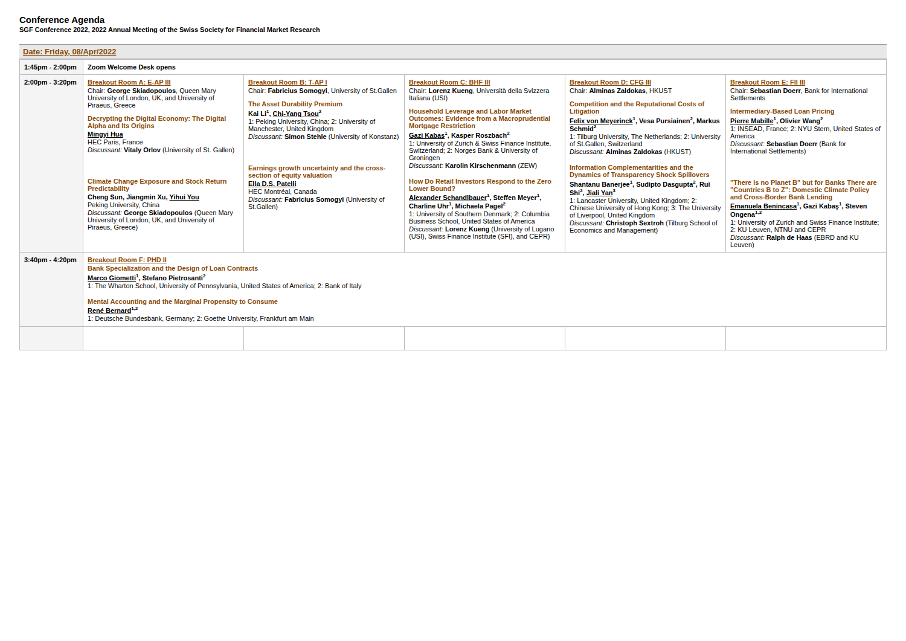Conference Agenda
SGF Conference 2022, 2022 Annual Meeting of the Swiss Society for Financial Market Research
Date: Friday, 08/Apr/2022
| 1:45pm - 2:00pm | Zoom Welcome Desk opens |
| 2:00pm - 3:20pm | Breakout Room A: E-AP III Chair: George Skiadopoulos , Queen Mary University of London, UK, and University of Piraeus, Greece Decrypting the Digital Economy: The Digital Alpha and Its Origins Mingyi Hua HEC Paris, France Discussant: Vitaly Orlov (University of St. Gallen) Climate Change Exposure and Stock Return Predictability Cheng Sun, Jiangmin Xu, Yihui You Peking University, China Discussant: George Skiadopoulos (Queen Mary University of London, UK, and University of Piraeus, Greece) | Breakout Room B: T-AP I Chair: Fabricius Somogyi , University of St.Gallen The Asset Durability Premium Kai Li 1 , Chi-Yang Tsou 2 1: Peking University, China; 2: University of Manchester, United Kingdom Discussant: Simon Stehle (University of Konstanz) Earnings growth uncertainty and the cross-section of equity valuation Ella D.S. Patelli HEC Montréal, Canada Discussant: Fabricius Somogyi (University of St.Gallen) | Breakout Room C: BHF III Chair: Lorenz Kueng , Università della Svizzera Italiana (USI) Household Leverage and Labor Market Outcomes: Evidence from a Macroprudential Mortgage Restriction Gazi Kabas 1 , Kasper Roszbach 2 1: University of Zurich & Swiss Finance Institute, Switzerland; 2: Norges Bank & University of Groningen Discussant: Karolin Kirschenmann (ZEW) How Do Retail Investors Respond to the Zero Lower Bound? Alexander Schandlbauer 1 , Steffen Meyer 1 , Charline Uhr 1 , Michaela Pagel 2 1: University of Southern Denmark; 2: Columbia Business School, United States of America Discussant: Lorenz Kueng (University of Lugano (USI), Swiss Finance Institute (SFI), and CEPR) | Breakout Room D: CFG III Chair: Alminas Zaldokas , HKUST Competition and the Reputational Costs of Litigation Felix von Meyerinck 1 , Vesa Pursiainen 2 , Markus Schmid 2 1: Tilburg University, The Netherlands; 2: University of St.Gallen, Switzerland Discussant: Alminas Zaldokas (HKUST) Information Complementarities and the Dynamics of Transparency Shock Spillovers Shantanu Banerjee 1 , Sudipto Dasgupta 2 , Rui Shi 2 , Jiali Yan 3 1: Lancaster University, United Kingdom; 2: Chinese University of Hong Kong; 3: The University of Liverpool, United Kingdom Discussant: Christoph Sextroh (Tilburg School of Economics and Management) | Breakout Room E: FII III Chair: Sebastian Doerr , Bank for International Settlements Intermediary-Based Loan Pricing Pierre Mabille 1 , Olivier Wang 2 1: INSEAD, France; 2: NYU Stern, United States of America Discussant: Sebastian Doerr (Bank for International Settlements) "There is no Planet B" but for Banks There are "Countries B to Z": Domestic Climate Policy and Cross-Border Bank Lending Emanuela Benincasa 1 , Gazi Kabaş 1 , Steven Ongena 1,2 1: University of Zurich and Swiss Finance Institute; 2: KU Leuven, NTNU and CEPR Discussant: Ralph de Haas (EBRD and KU Leuven) |
| 3:40pm - 4:20pm | Breakout Room F: PHD II Bank Specialization and the Design of Loan Contracts Marco Giometti 1 , Stefano Pietrosanti 2 1: The Wharton School, University of Pennsylvania, United States of America; 2: Bank of Italy Mental Accounting and the Marginal Propensity to Consume René Bernard 1,2 1: Deutsche Bundesbank, Germany; 2: Goethe University, Frankfurt am Main |